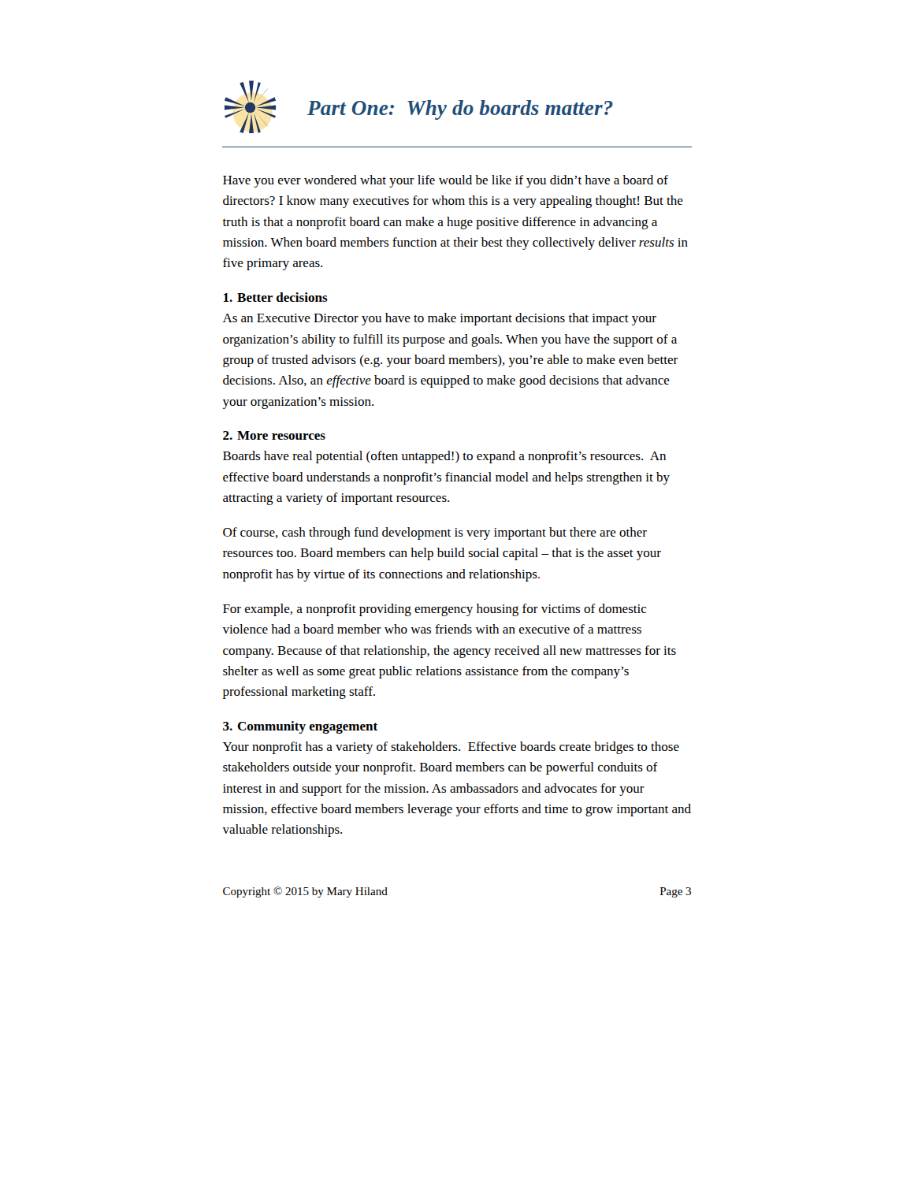Part One: Why do boards matter?
Have you ever wondered what your life would be like if you didn’t have a board of directors? I know many executives for whom this is a very appealing thought! But the truth is that a nonprofit board can make a huge positive difference in advancing a mission. When board members function at their best they collectively deliver results in five primary areas.
1. Better decisions
As an Executive Director you have to make important decisions that impact your organization’s ability to fulfill its purpose and goals. When you have the support of a group of trusted advisors (e.g. your board members), you’re able to make even better decisions. Also, an effective board is equipped to make good decisions that advance your organization’s mission.
2. More resources
Boards have real potential (often untapped!) to expand a nonprofit’s resources. An effective board understands a nonprofit’s financial model and helps strengthen it by attracting a variety of important resources.
Of course, cash through fund development is very important but there are other resources too. Board members can help build social capital – that is the asset your nonprofit has by virtue of its connections and relationships.
For example, a nonprofit providing emergency housing for victims of domestic violence had a board member who was friends with an executive of a mattress company. Because of that relationship, the agency received all new mattresses for its shelter as well as some great public relations assistance from the company’s professional marketing staff.
3. Community engagement
Your nonprofit has a variety of stakeholders. Effective boards create bridges to those stakeholders outside your nonprofit. Board members can be powerful conduits of interest in and support for the mission. As ambassadors and advocates for your mission, effective board members leverage your efforts and time to grow important and valuable relationships.
Copyright © 2015 by Mary Hiland Page 3